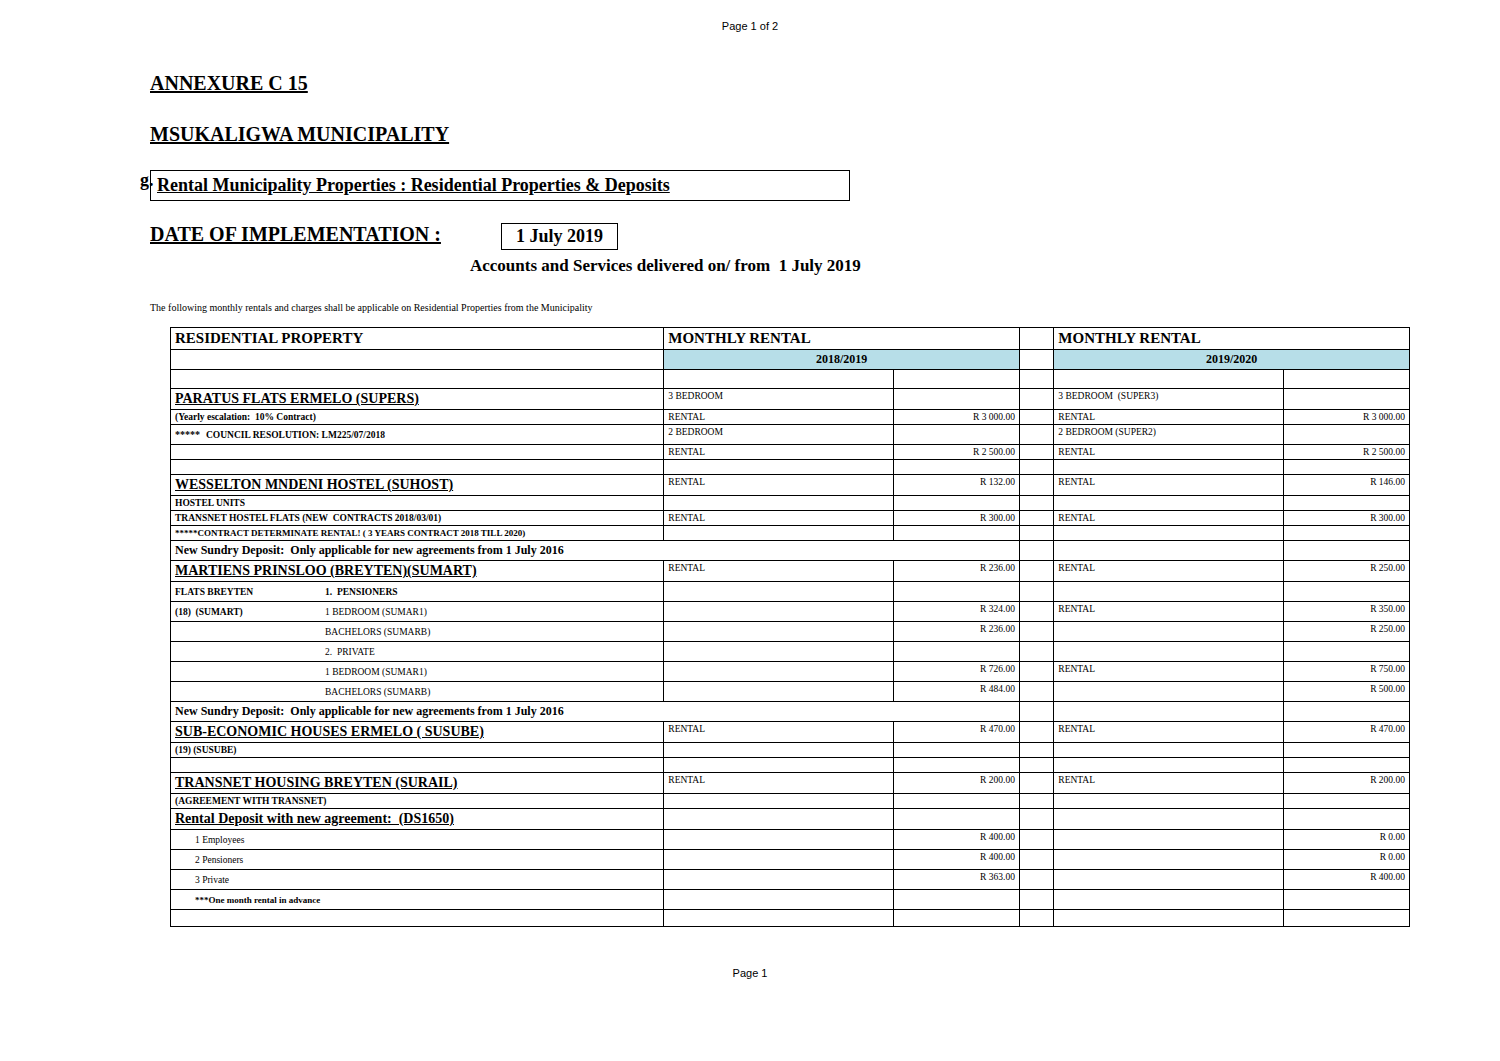Page 1 of 2
ANNEXURE C 15
MSUKALIGWA MUNICIPALITY
g.
Rental Municipality Properties : Residential Properties & Deposits
DATE OF IMPLEMENTATION :
1 July 2019
Accounts and Services delivered on/ from 1 July 2019
The following monthly rentals and charges shall be applicable on Residential Properties from the Municipality
| RESIDENTIAL PROPERTY | MONTHLY RENTAL | | MONTHLY RENTAL |
| | 2018/2019 | | 2019/2020 |
| PARATUS FLATS ERMELO (SUPERS) | 3 BEDROOM | | | 3 BEDROOM (SUPER3) | |
| (Yearly escalation: 10% Contract) | RENTAL | R 3 000.00 | | RENTAL | R 3 000.00 |
| ***** COUNCIL RESOLUTION: LM225/07/2018 | 2 BEDROOM | | | 2 BEDROOM (SUPER2) | |
| | RENTAL | R 2 500.00 | | RENTAL | R 2 500.00 |
| WESSELTON MNDENI HOSTEL (SUHOST) | RENTAL | R 132.00 | | RENTAL | R 146.00 |
| HOSTEL UNITS | | | | | |
| TRANSNET HOSTEL FLATS (NEW CONTRACTS 2018/03/01) | RENTAL | R 300.00 | | RENTAL | R 300.00 |
| *****CONTRACT DETERMINATE RENTAL! ( 3 YEARS CONTRACT 2018 TILL 2020) | | | | | |
| New Sundry Deposit: Only applicable for new agreements from 1 July 2016 | | | |
| MARTIENS PRINSLOO (BREYTEN)(SUMART) | RENTAL | R 236.00 | | RENTAL | R 250.00 |
| FLATS BREYTEN 1. PENSIONERS | | | | | |
| (18) (SUMART) 1 BEDROOM (SUMAR1) | | R 324.00 | | RENTAL | R 350.00 |
| BACHELORS (SUMARB) | | R 236.00 | | | R 250.00 |
| 2. PRIVATE | | | | | |
| 1 BEDROOM (SUMAR1) | | R 726.00 | | RENTAL | R 750.00 |
| BACHELORS (SUMARB) | | R 484.00 | | | R 500.00 |
| New Sundry Deposit: Only applicable for new agreements from 1 July 2016 | | | |
| SUB-ECONOMIC HOUSES ERMELO ( SUSUBE) | RENTAL | R 470.00 | | RENTAL | R 470.00 |
| (19) (SUSUBE) | | | | | |
| TRANSNET HOUSING BREYTEN (SURAIL) | RENTAL | R 200.00 | | RENTAL | R 200.00 |
| (AGREEMENT WITH TRANSNET) | | | | | |
| Rental Deposit with new agreement: (DS1650) | | | | | |
| 1 Employees | | R 400.00 | | | R 0.00 |
| 2 Pensioners | | R 400.00 | | | R 0.00 |
| 3 Private | | R 363.00 | | | R 400.00 |
| ***One month rental in advance | | | | | |
Page 1